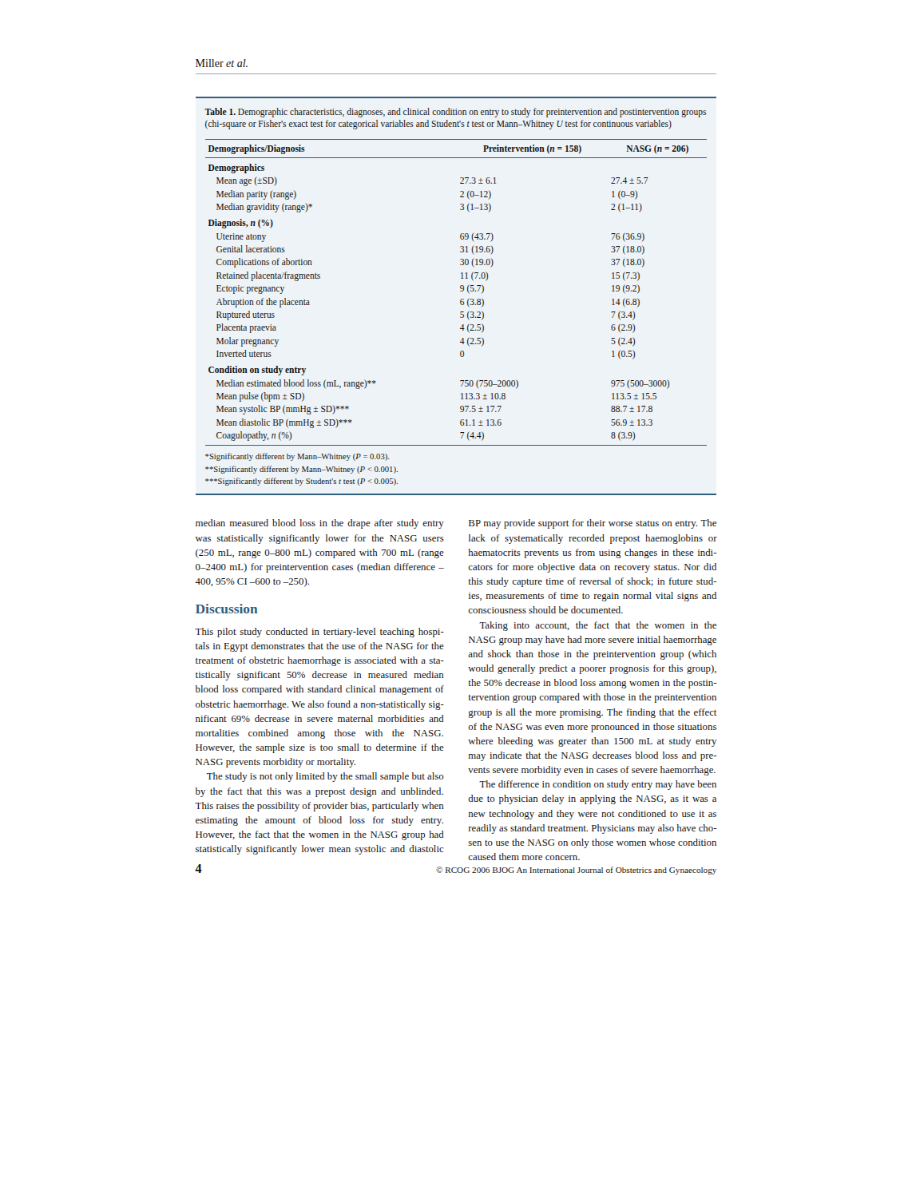Miller et al.
Table 1. Demographic characteristics, diagnoses, and clinical condition on entry to study for preintervention and postintervention groups (chi-square or Fisher's exact test for categorical variables and Student's t test or Mann–Whitney U test for continuous variables)
| Demographics/Diagnosis | Preintervention ( n = 158) | NASG ( n = 206) |
| --- | --- | --- |
| Demographics |
| Mean age (±SD) | 27.3 ± 6.1 | 27.4 ± 5.7 |
| Median parity (range) | 2 (0–12) | 1 (0–9) |
| Median gravidity (range)* | 3 (1–13) | 2 (1–11) |
| Diagnosis, n (%) |
| Uterine atony | 69 (43.7) | 76 (36.9) |
| Genital lacerations | 31 (19.6) | 37 (18.0) |
| Complications of abortion | 30 (19.0) | 37 (18.0) |
| Retained placenta/fragments | 11 (7.0) | 15 (7.3) |
| Ectopic pregnancy | 9 (5.7) | 19 (9.2) |
| Abruption of the placenta | 6 (3.8) | 14 (6.8) |
| Ruptured uterus | 5 (3.2) | 7 (3.4) |
| Placenta praevia | 4 (2.5) | 6 (2.9) |
| Molar pregnancy | 4 (2.5) | 5 (2.4) |
| Inverted uterus | 0 | 1 (0.5) |
| Condition on study entry |
| Median estimated blood loss (mL, range)** | 750 (750–2000) | 975 (500–3000) |
| Mean pulse (bpm ± SD) | 113.3 ± 10.8 | 113.5 ± 15.5 |
| Mean systolic BP (mmHg ± SD)*** | 97.5 ± 17.7 | 88.7 ± 17.8 |
| Mean diastolic BP (mmHg ± SD)*** | 61.1 ± 13.6 | 56.9 ± 13.3 |
| Coagulopathy, n (%) | 7 (4.4) | 8 (3.9) |
*Significantly different by Mann–Whitney (P = 0.03).
**Significantly different by Mann–Whitney (P < 0.001).
***Significantly different by Student's t test (P < 0.005).
median measured blood loss in the drape after study entry was statistically significantly lower for the NASG users (250 mL, range 0–800 mL) compared with 700 mL (range 0–2400 mL) for preintervention cases (median difference –400, 95% CI –600 to –250).
Discussion
This pilot study conducted in tertiary-level teaching hospitals in Egypt demonstrates that the use of the NASG for the treatment of obstetric haemorrhage is associated with a statistically significant 50% decrease in measured median blood loss compared with standard clinical management of obstetric haemorrhage. We also found a non-statistically significant 69% decrease in severe maternal morbidities and mortalities combined among those with the NASG. However, the sample size is too small to determine if the NASG prevents morbidity or mortality.
The study is not only limited by the small sample but also by the fact that this was a prepost design and unblinded. This raises the possibility of provider bias, particularly when estimating the amount of blood loss for study entry. However, the fact that the women in the NASG group had statistically significantly lower mean systolic and diastolic BP may provide support for their worse status on entry. The lack of systematically recorded prepost haemoglobins or haematocrits prevents us from using changes in these indicators for more objective data on recovery status. Nor did this study capture time of reversal of shock; in future studies, measurements of time to regain normal vital signs and consciousness should be documented.
Taking into account, the fact that the women in the NASG group may have had more severe initial haemorrhage and shock than those in the preintervention group (which would generally predict a poorer prognosis for this group), the 50% decrease in blood loss among women in the postintervention group compared with those in the preintervention group is all the more promising. The finding that the effect of the NASG was even more pronounced in those situations where bleeding was greater than 1500 mL at study entry may indicate that the NASG decreases blood loss and prevents severe morbidity even in cases of severe haemorrhage.
The difference in condition on study entry may have been due to physician delay in applying the NASG, as it was a new technology and they were not conditioned to use it as readily as standard treatment. Physicians may also have chosen to use the NASG on only those women whose condition caused them more concern.
4
© RCOG 2006 BJOG An International Journal of Obstetrics and Gynaecology